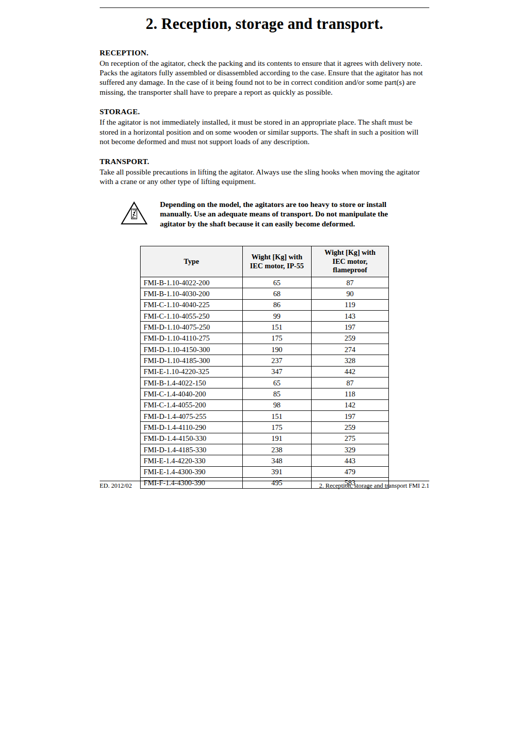2. Reception, storage and transport.
RECEPTION.
On reception of the agitator, check the packing and its contents to ensure that it agrees with delivery note. Packs the agitators fully assembled or disassembled according to the case. Ensure that the agitator has not suffered any damage. In the case of it being found not to be in correct condition and/or some part(s) are missing, the transporter shall have to prepare a report as quickly as possible.
STORAGE.
If the agitator is not immediately installed, it must be stored in an appropriate place. The shaft must be stored in a horizontal position and on some wooden or similar supports. The shaft in such a position will not become deformed and must not support loads of any description.
TRANSPORT.
Take all possible precautions in lifting the agitator. Always use the sling hooks when moving the agitator with a crane or any other type of lifting equipment.
Depending on the model, the agitators are too heavy to store or install manually. Use an adequate means of transport. Do not manipulate the agitator by the shaft because it can easily become deformed.
| Type | Wight [Kg] with IEC motor, IP-55 | Wight [Kg] with IEC motor, flameproof |
| --- | --- | --- |
| FMI-B-1.10-4022-200 | 65 | 87 |
| FMI-B-1.10-4030-200 | 68 | 90 |
| FMI-C-1.10-4040-225 | 86 | 119 |
| FMI-C-1.10-4055-250 | 99 | 143 |
| FMI-D-1.10-4075-250 | 151 | 197 |
| FMI-D-1.10-4110-275 | 175 | 259 |
| FMI-D-1.10-4150-300 | 190 | 274 |
| FMI-D-1.10-4185-300 | 237 | 328 |
| FMI-E-1.10-4220-325 | 347 | 442 |
| FMI-B-1.4-4022-150 | 65 | 87 |
| FMI-C-1.4-4040-200 | 85 | 118 |
| FMI-C-1.4-4055-200 | 98 | 142 |
| FMI-D-1.4-4075-255 | 151 | 197 |
| FMI-D-1.4-4110-290 | 175 | 259 |
| FMI-D-1.4-4150-330 | 191 | 275 |
| FMI-D-1.4-4185-330 | 238 | 329 |
| FMI-E-1.4-4220-330 | 348 | 443 |
| FMI-E-1.4-4300-390 | 391 | 479 |
| FMI-F-1.4-4300-390 | 495 | 583 |
ED. 2012/02 2. Reception, storage and transport FMI 2.1